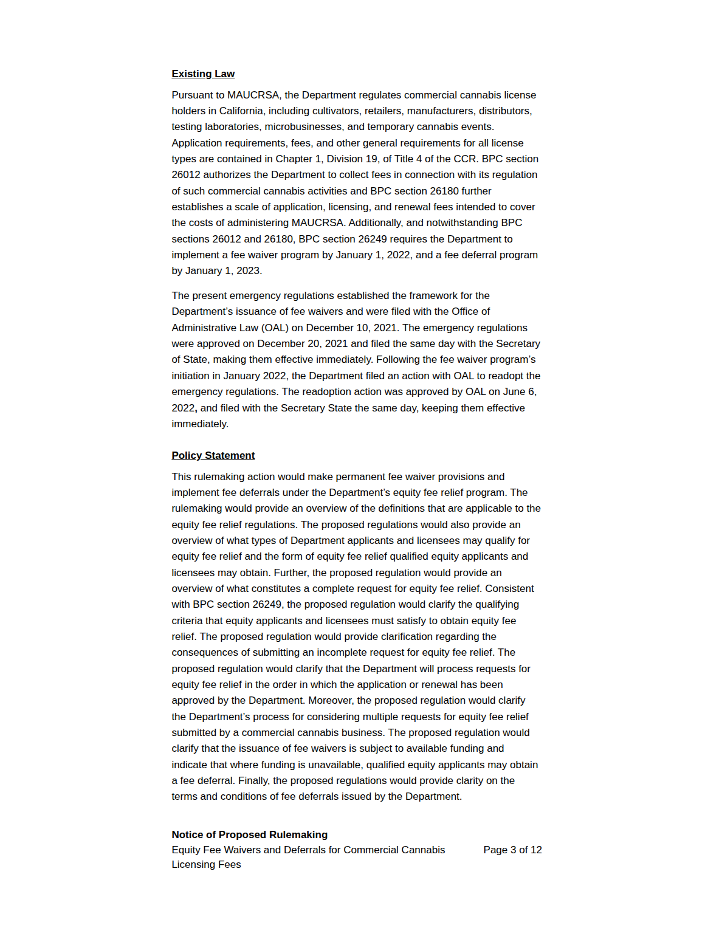Existing Law
Pursuant to MAUCRSA, the Department regulates commercial cannabis license holders in California, including cultivators, retailers, manufacturers, distributors, testing laboratories, microbusinesses, and temporary cannabis events. Application requirements, fees, and other general requirements for all license types are contained in Chapter 1, Division 19, of Title 4 of the CCR. BPC section 26012 authorizes the Department to collect fees in connection with its regulation of such commercial cannabis activities and BPC section 26180 further establishes a scale of application, licensing, and renewal fees intended to cover the costs of administering MAUCRSA. Additionally, and notwithstanding BPC sections 26012 and 26180, BPC section 26249 requires the Department to implement a fee waiver program by January 1, 2022, and a fee deferral program by January 1, 2023.
The present emergency regulations established the framework for the Department’s issuance of fee waivers and were filed with the Office of Administrative Law (OAL) on December 10, 2021. The emergency regulations were approved on December 20, 2021 and filed the same day with the Secretary of State, making them effective immediately. Following the fee waiver program’s initiation in January 2022, the Department filed an action with OAL to readopt the emergency regulations. The readoption action was approved by OAL on June 6, 2022, and filed with the Secretary State the same day, keeping them effective immediately.
Policy Statement
This rulemaking action would make permanent fee waiver provisions and implement fee deferrals under the Department’s equity fee relief program. The rulemaking would provide an overview of the definitions that are applicable to the equity fee relief regulations. The proposed regulations would also provide an overview of what types of Department applicants and licensees may qualify for equity fee relief and the form of equity fee relief qualified equity applicants and licensees may obtain. Further, the proposed regulation would provide an overview of what constitutes a complete request for equity fee relief. Consistent with BPC section 26249, the proposed regulation would clarify the qualifying criteria that equity applicants and licensees must satisfy to obtain equity fee relief. The proposed regulation would provide clarification regarding the consequences of submitting an incomplete request for equity fee relief. The proposed regulation would clarify that the Department will process requests for equity fee relief in the order in which the application or renewal has been approved by the Department. Moreover, the proposed regulation would clarify the Department’s process for considering multiple requests for equity fee relief submitted by a commercial cannabis business. The proposed regulation would clarify that the issuance of fee waivers is subject to available funding and indicate that where funding is unavailable, qualified equity applicants may obtain a fee deferral. Finally, the proposed regulations would provide clarity on the terms and conditions of fee deferrals issued by the Department.
Notice of Proposed Rulemaking
Equity Fee Waivers and Deferrals for Commercial Cannabis Licensing Fees Page 3 of 12